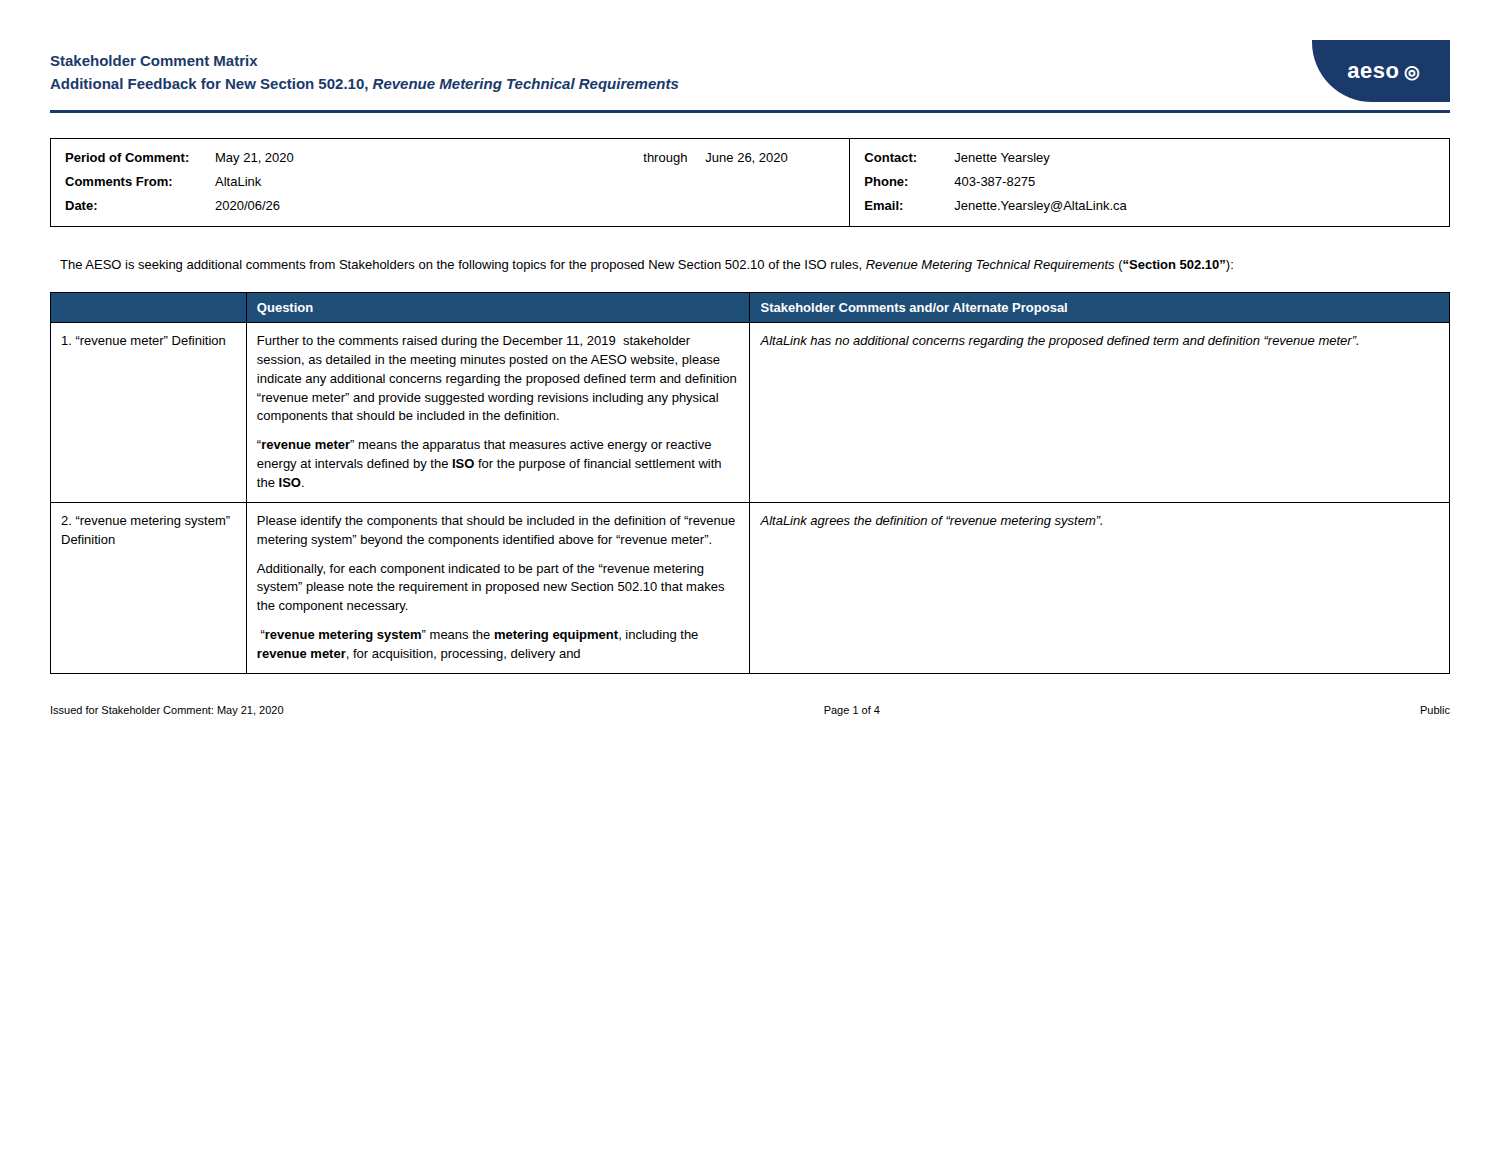Stakeholder Comment Matrix
Additional Feedback for New Section 502.10, Revenue Metering Technical Requirements
aeso◎
Period of Comment: May 21, 2020 through June 26, 2020
Comments From: AltaLink
Date: 2020/06/26
Contact: Jenette Yearsley
Phone: 403-387-8275
Email: Jenette.Yearsley@AltaLink.ca
The AESO is seeking additional comments from Stakeholders on the following topics for the proposed New Section 502.10 of the ISO rules, Revenue Metering Technical Requirements (“Section 502.10”):
| | Question | Stakeholder Comments and/or Alternate Proposal |
| --- | --- | --- |
| 1. “revenue meter” Definition | Further to the comments raised during the December 11, 2019 stakeholder session, as detailed in the meeting minutes posted on the AESO website, please indicate any additional concerns regarding the proposed defined term and definition “revenue meter” and provide suggested wording revisions including any physical components that should be included in the definition. “ revenue meter ” means the apparatus that measures active energy or reactive energy at intervals defined by the ISO for the purpose of financial settlement with the ISO . | AltaLink has no additional concerns regarding the proposed defined term and definition “revenue meter”. |
| 2. “revenue metering system” Definition | Please identify the components that should be included in the definition of “revenue metering system” beyond the components identified above for “revenue meter”. Additionally, for each component indicated to be part of the “revenue metering system” please note the requirement in proposed new Section 502.10 that makes the component necessary. “ revenue metering system ” means the metering equipment , including the revenue meter , for acquisition, processing, delivery and | AltaLink agrees the definition of “revenue metering system”. |
Issued for Stakeholder Comment: May 21, 2020
Page 1 of 4
Public